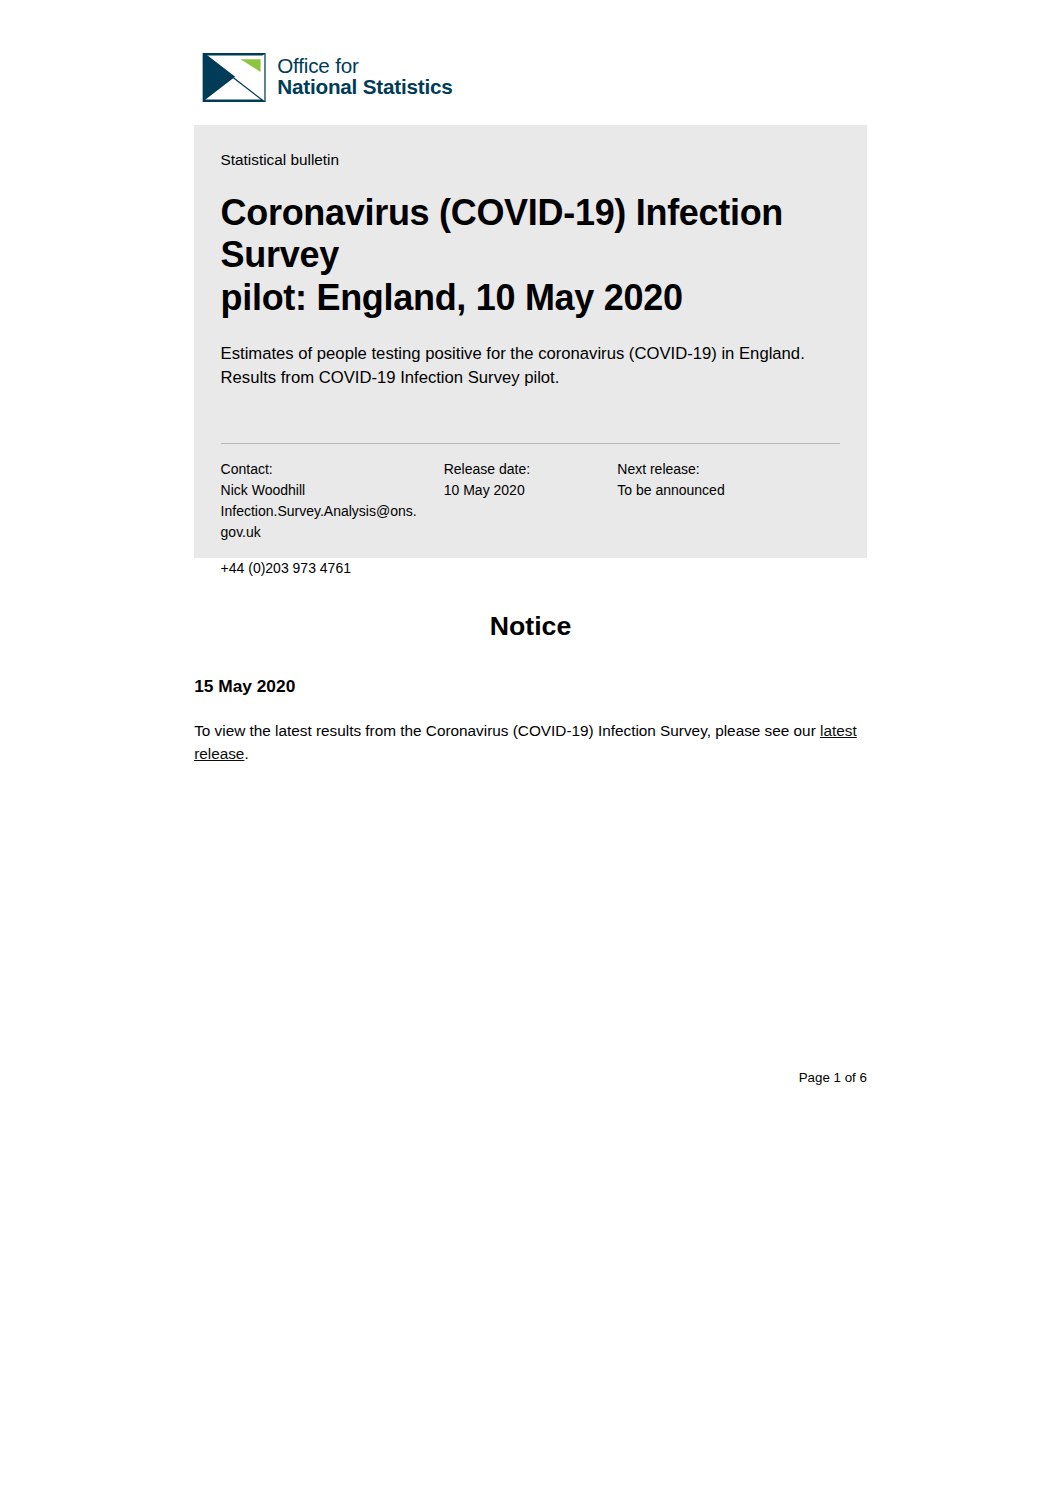Office for
National Statistics
Statistical bulletin
Coronavirus (COVID-19) Infection Survey
pilot: England, 10 May 2020
Estimates of people testing positive for the coronavirus (COVID-19) in England. Results from COVID-19 Infection Survey pilot.
Contact: Nick Woodhill Infection.Survey.Analysis@ons. gov.uk
Release date: 10 May 2020
Next release: To be announced
+44 (0)203 973 4761
Notice
15 May 2020
To view the latest results from the Coronavirus (COVID-19) Infection Survey, please see our latest release.
Page 1 of 6